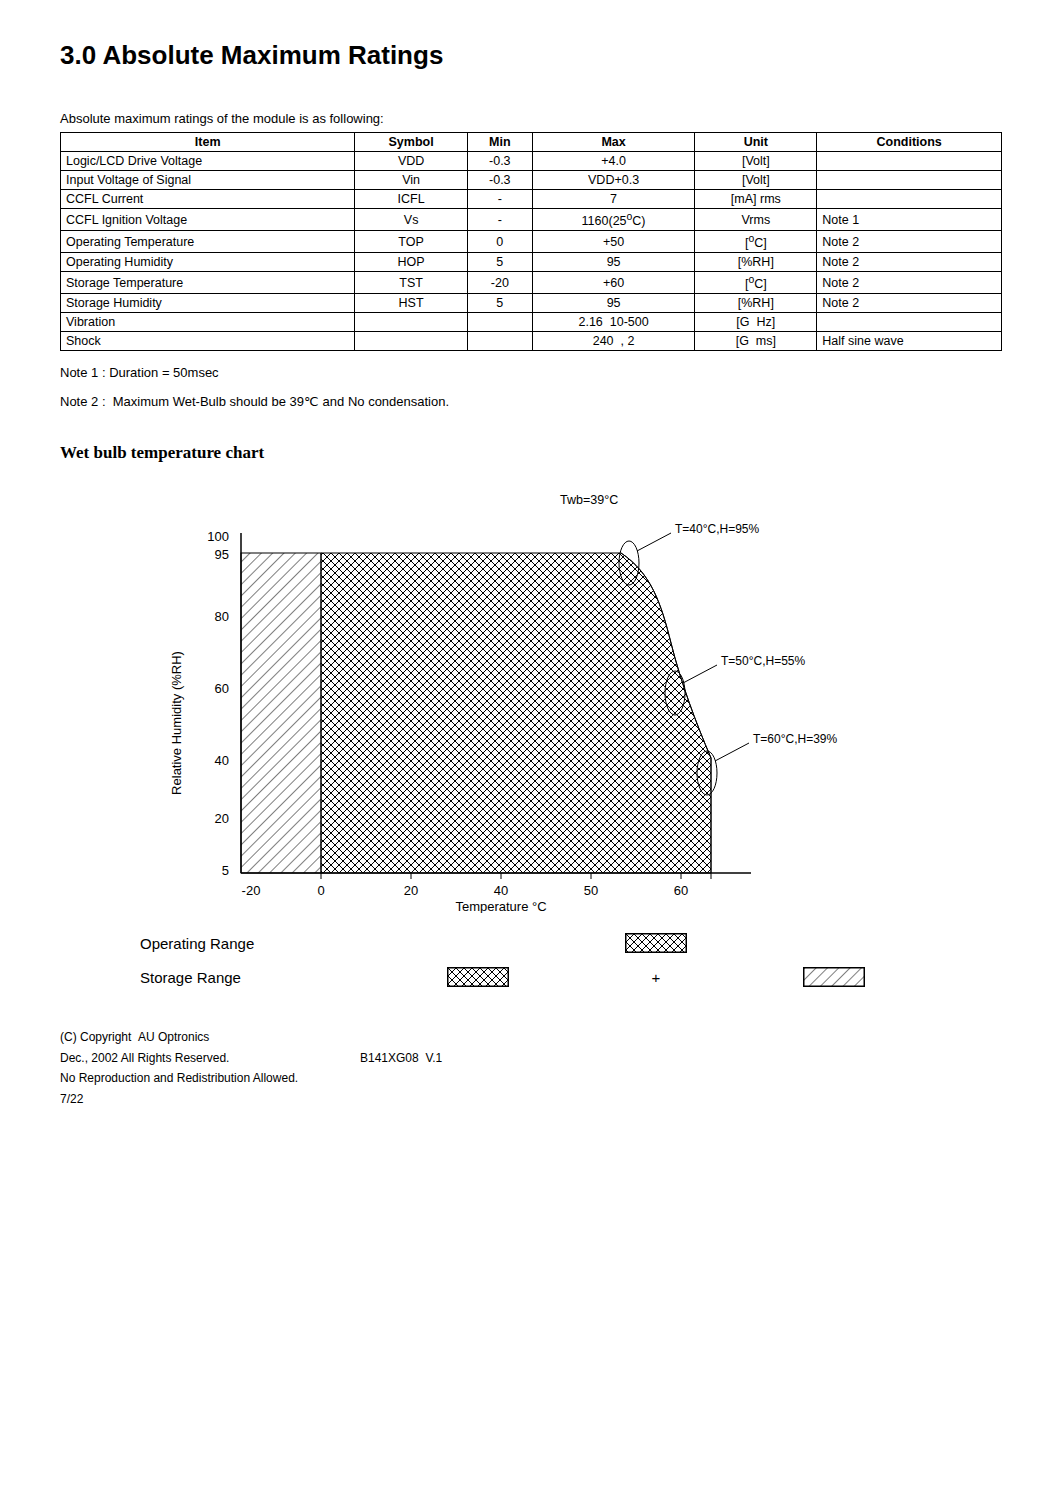3.0 Absolute Maximum Ratings
Absolute maximum ratings of the module is as following:
| Item | Symbol | Min | Max | Unit | Conditions |
| --- | --- | --- | --- | --- | --- |
| Logic/LCD Drive Voltage | VDD | -0.3 | +4.0 | [Volt] | |
| Input Voltage of Signal | Vin | -0.3 | VDD+0.3 | [Volt] | |
| CCFL Current | ICFL | - | 7 | [mA] rms | |
| CCFL Ignition Voltage | Vs | - | 1160(25 o C) | Vrms | Note 1 |
| Operating Temperature | TOP | 0 | +50 | [ o C] | Note 2 |
| Operating Humidity | HOP | 5 | 95 | [%RH] | Note 2 |
| Storage Temperature | TST | -20 | +60 | [ o C] | Note 2 |
| Storage Humidity | HST | 5 | 95 | [%RH] | Note 2 |
| Vibration | | | 2.16 10-500 | [G Hz] | |
| Shock | | | 240 , 2 | [G ms] | Half sine wave |
Note 1 : Duration = 50msec
Note 2 : Maximum Wet-Bulb should be 39℃ and No condensation.
Wet bulb temperature chart
Twb=39°C
Relative Humidity (%RH) 100 95 80 60 40 20 5 -20 0 20 40 50 60 Temperature °C T=40°C,H=95% T=50°C,H=55% T=60°C,H=39%
Operating Range
Storage Range +
(C) Copyright AU Optronics
Dec., 2002 All Rights Reserved. B141XG08 V.1
No Reproduction and Redistribution Allowed.
7/22